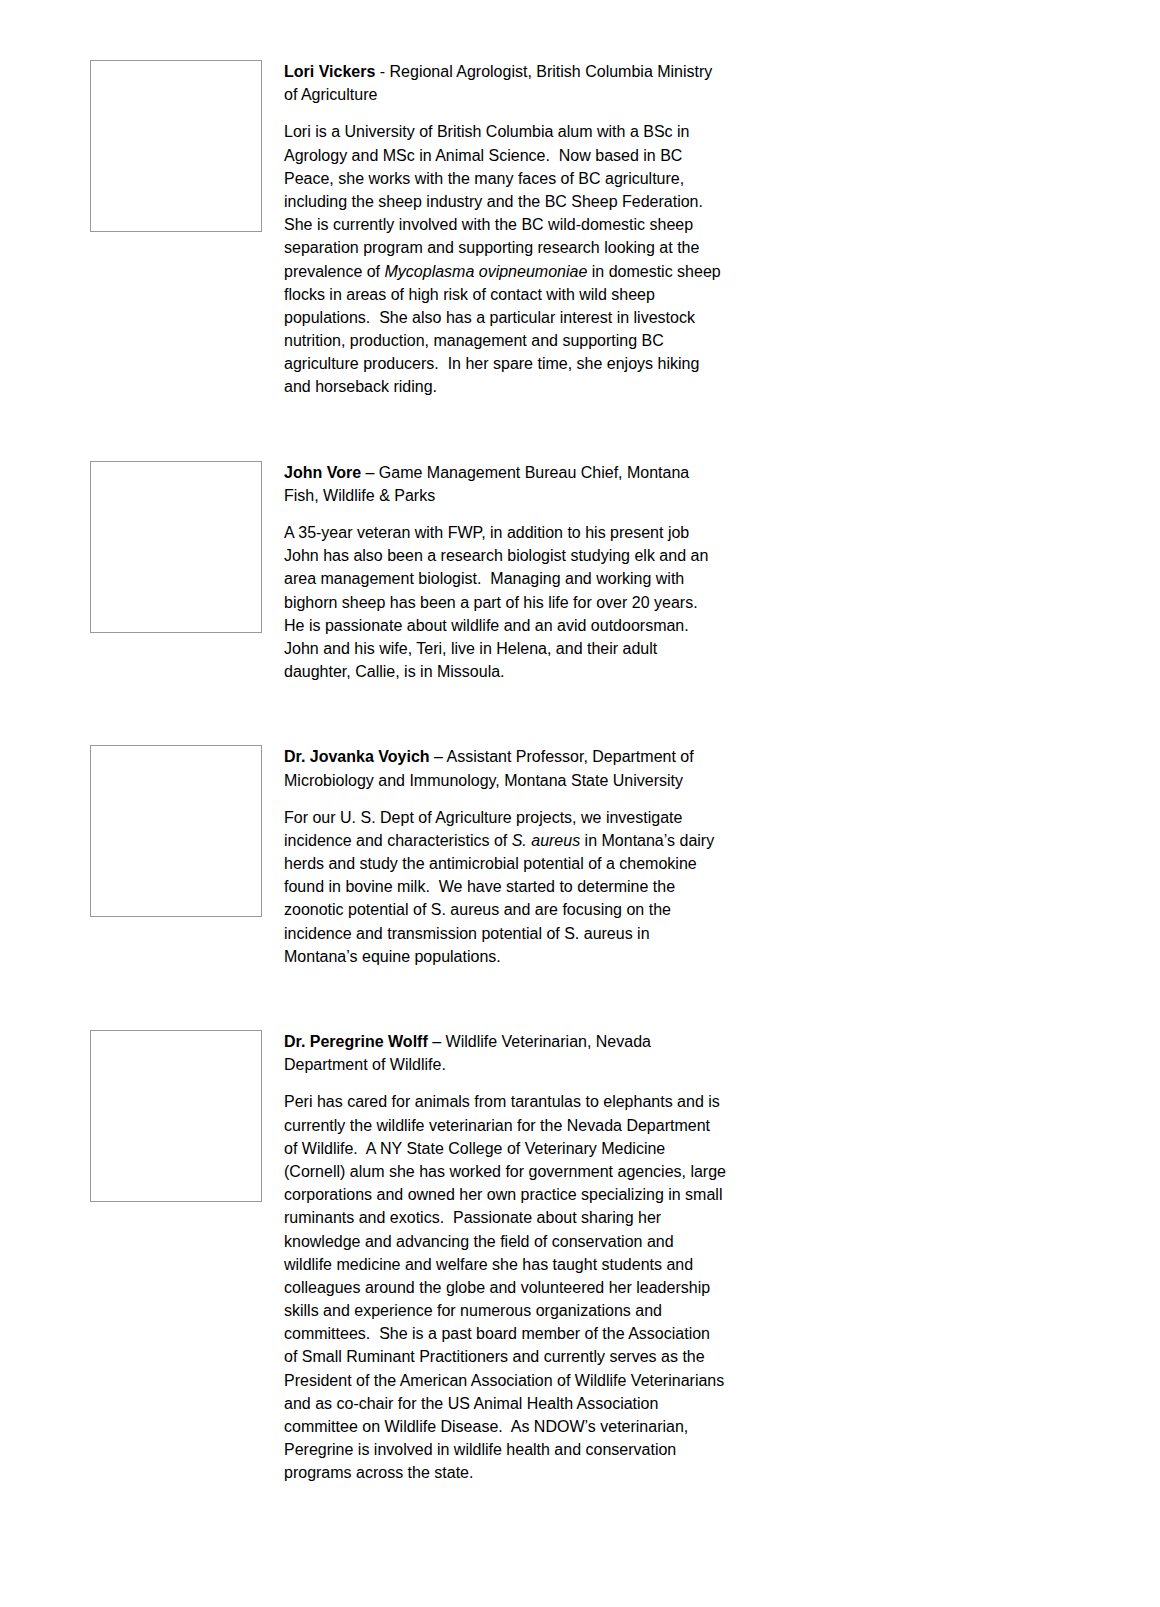Lori Vickers - Regional Agrologist, British Columbia Ministry of Agriculture
Lori is a University of British Columbia alum with a BSc in Agrology and MSc in Animal Science. Now based in BC Peace, she works with the many faces of BC agriculture, including the sheep industry and the BC Sheep Federation. She is currently involved with the BC wild-domestic sheep separation program and supporting research looking at the prevalence of Mycoplasma ovipneumoniae in domestic sheep flocks in areas of high risk of contact with wild sheep populations. She also has a particular interest in livestock nutrition, production, management and supporting BC agriculture producers. In her spare time, she enjoys hiking and horseback riding.
John Vore – Game Management Bureau Chief, Montana Fish, Wildlife & Parks
A 35-year veteran with FWP, in addition to his present job John has also been a research biologist studying elk and an area management biologist. Managing and working with bighorn sheep has been a part of his life for over 20 years. He is passionate about wildlife and an avid outdoorsman. John and his wife, Teri, live in Helena, and their adult daughter, Callie, is in Missoula.
Dr. Jovanka Voyich – Assistant Professor, Department of Microbiology and Immunology, Montana State University
For our U. S. Dept of Agriculture projects, we investigate incidence and characteristics of S. aureus in Montana’s dairy herds and study the antimicrobial potential of a chemokine found in bovine milk. We have started to determine the zoonotic potential of S. aureus and are focusing on the incidence and transmission potential of S. aureus in Montana’s equine populations.
Dr. Peregrine Wolff – Wildlife Veterinarian, Nevada Department of Wildlife.
Peri has cared for animals from tarantulas to elephants and is currently the wildlife veterinarian for the Nevada Department of Wildlife. A NY State College of Veterinary Medicine (Cornell) alum she has worked for government agencies, large corporations and owned her own practice specializing in small ruminants and exotics. Passionate about sharing her knowledge and advancing the field of conservation and wildlife medicine and welfare she has taught students and colleagues around the globe and volunteered her leadership skills and experience for numerous organizations and committees. She is a past board member of the Association of Small Ruminant Practitioners and currently serves as the President of the American Association of Wildlife Veterinarians and as co-chair for the US Animal Health Association committee on Wildlife Disease. As NDOW’s veterinarian, Peregrine is involved in wildlife health and conservation programs across the state.